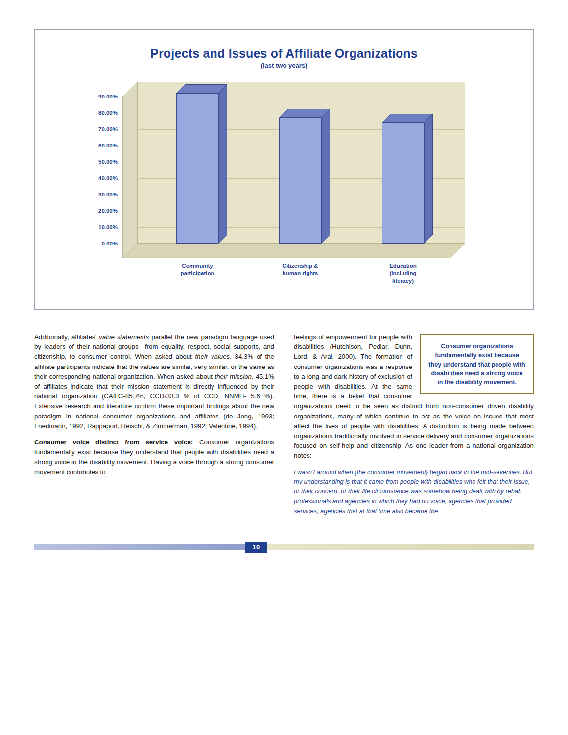Projects and Issues of Affiliate Organizations
(last two years)
90.00%
80.00%
70.00%
60.00%
50.00%
40.00%
30.00%
20.00%
10.00%
0.00%
Community
participation
Citizenship &
human rights
Education
(including
literacy)
Additionally, affiliates’ value statements parallel the new paradigm language used by leaders of their national groups—from equality, respect, social supports, and citizenship, to consumer control. When asked about their values, 84.3% of the affiliate participants indicate that the values are similar, very similar, or the same as their corresponding national organization. When asked about their mission, 45.1% of affiliates indicate that their mission statement is directly influenced by their national organization (CAILC-85.7%, CCD-33.3 % of CCD, NNMH- 5.6 %). Extensive research and literature confirm these important findings about the new paradigm in national consumer organizations and affiliates (de Jong, 1993; Friedmann, 1992; Rappaport, Reischl, & Zimmerman, 1992; Valentine, 1994).
Consumer voice distinct from service voice: Consumer organizations fundamentally exist because they understand that people with disabilities need a strong voice in the disability movement. Having a voice through a strong consumer movement contributes to
Consumer organizations fundamentally exist because they understand that people with disabilities need a strong voice in the disability movement.
feelings of empowerment for people with disabilities (Hutchison, Pedlar, Dunn, Lord, & Arai, 2000). The formation of consumer organizations was a response to a long and dark history of exclusion of people with disabilities. At the same time, there is a belief that consumer organizations need to be seen as distinct from non-consumer driven disability organizations, many of which continue to act as the voice on issues that most affect the lives of people with disabilities. A distinction is being made between organizations traditionally involved in service delivery and consumer organizations focused on self-help and citizenship. As one leader from a national organization notes:
I wasn’t around when {the consumer movement} began back in the mid-seventies. But my understanding is that it came from people with disabilities who felt that their issue, or their concern, or their life circumstance was somehow being dealt with by rehab professionals and agencies in which they had no voice, agencies that provided services, agencies that at that time also became the
10